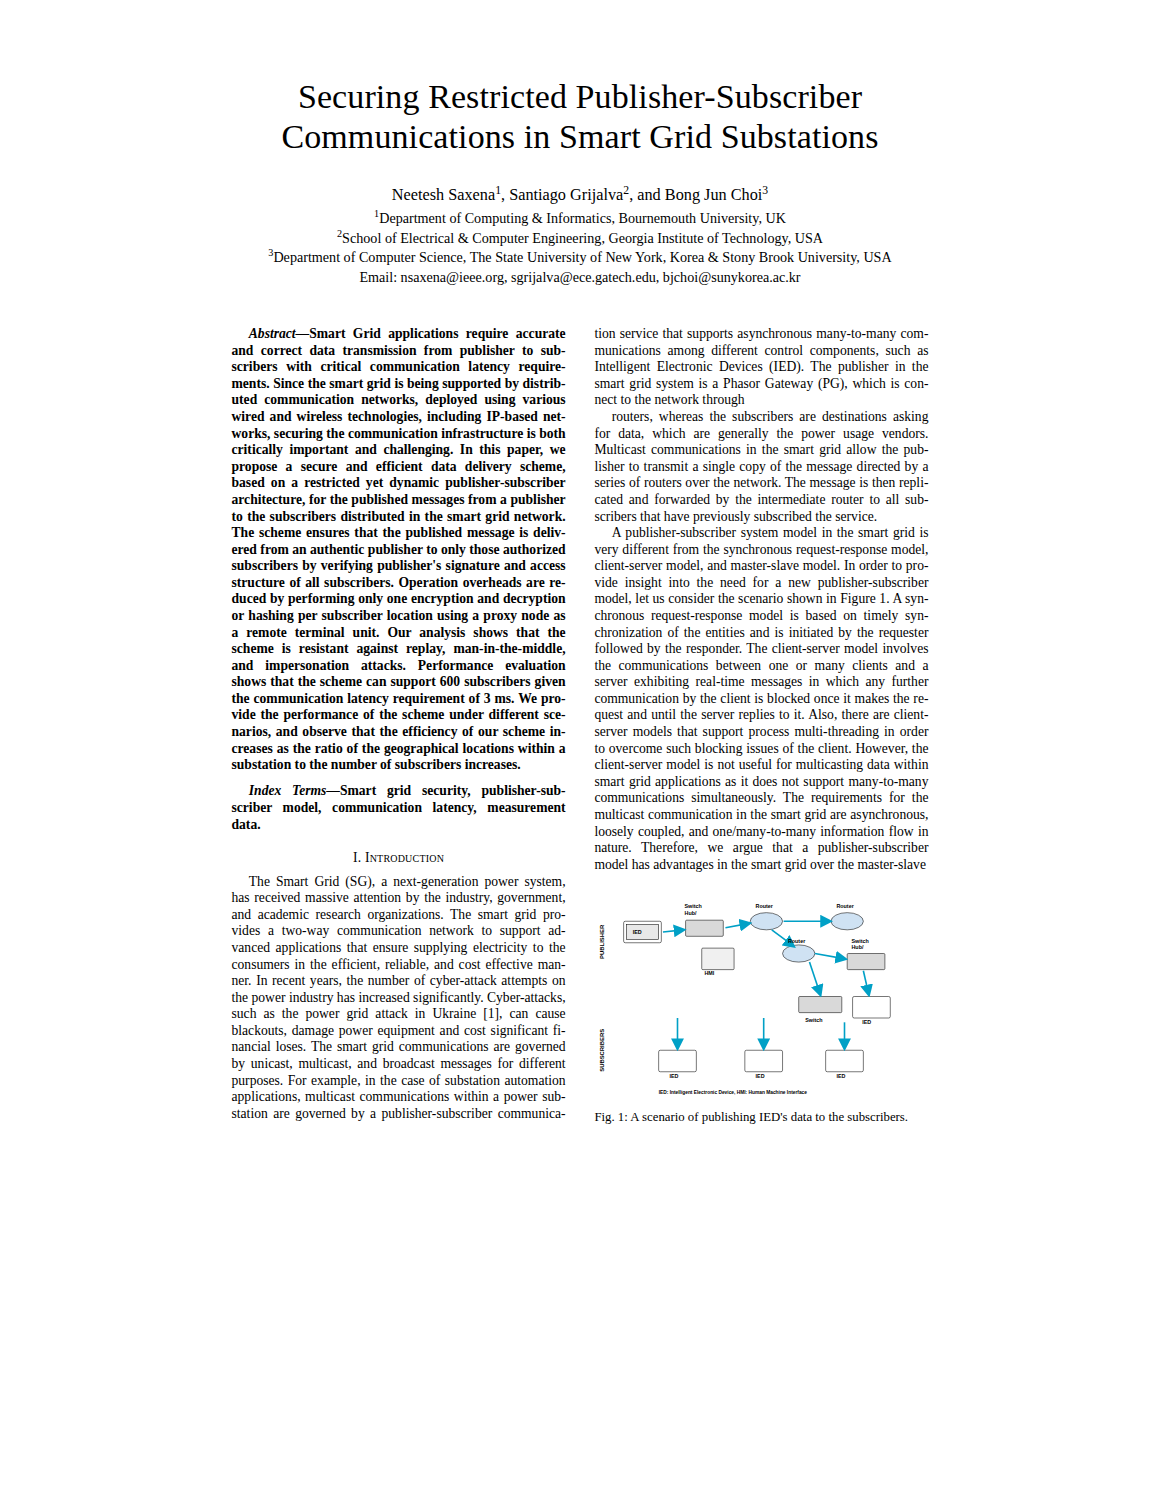Securing Restricted Publisher-Subscriber
Communications in Smart Grid Substations
Neetesh Saxena1, Santiago Grijalva2, and Bong Jun Choi3
1Department of Computing & Informatics, Bournemouth University, UK
2School of Electrical & Computer Engineering, Georgia Institute of Technology, USA
3Department of Computer Science, The State University of New York, Korea & Stony Brook University, USA
Email: nsaxena@ieee.org, sgrijalva@ece.gatech.edu, bjchoi@sunykorea.ac.kr
Abstract—Smart Grid applications require accurate and correct data transmission from publisher to subscribers with critical communication latency requirements. Since the smart grid is being supported by distributed communication networks, deployed using various wired and wireless technologies, including IP-based networks, securing the communication infrastructure is both critically important and challenging. In this paper, we propose a secure and efficient data delivery scheme, based on a restricted yet dynamic publisher-subscriber architecture, for the published messages from a publisher to the subscribers distributed in the smart grid network. The scheme ensures that the published message is delivered from an authentic publisher to only those authorized subscribers by verifying publisher's signature and access structure of all subscribers. Operation overheads are reduced by performing only one encryption and decryption or hashing per subscriber location using a proxy node as a remote terminal unit. Our analysis shows that the scheme is resistant against replay, man-in-the-middle, and impersonation attacks. Performance evaluation shows that the scheme can support 600 subscribers given the communication latency requirement of 3 ms. We provide the performance of the scheme under different scenarios, and observe that the efficiency of our scheme increases as the ratio of the geographical locations within a substation to the number of subscribers increases.
Index Terms—Smart grid security, publisher-subscriber model, communication latency, measurement data.
I. Introduction
The Smart Grid (SG), a next-generation power system, has received massive attention by the industry, government, and academic research organizations. The smart grid provides a two-way communication network to support advanced applications that ensure supplying electricity to the consumers in the efficient, reliable, and cost effective manner. In recent years, the number of cyber-attack attempts on the power industry has increased significantly. Cyber-attacks, such as the power grid attack in Ukraine [1], can cause blackouts, damage power equipment and cost significant financial loses. The smart grid communications are governed by unicast, multicast, and broadcast messages for different purposes. For example, in the case of substation automation applications, multicast communications within a power substation are governed by a publisher-subscriber communication service that supports asynchronous many-to-many communications among different control components, such as Intelligent Electronic Devices (IED). The publisher in the smart grid system is a Phasor Gateway (PG), which is connect to the network through
routers, whereas the subscribers are destinations asking for data, which are generally the power usage vendors. Multicast communications in the smart grid allow the publisher to transmit a single copy of the message directed by a series of routers over the network. The message is then replicated and forwarded by the intermediate router to all subscribers that have previously subscribed the service.
A publisher-subscriber system model in the smart grid is very different from the synchronous request-response model, client-server model, and master-slave model. In order to provide insight into the need for a new publisher-subscriber model, let us consider the scenario shown in Figure 1. A synchronous request-response model is based on timely synchronization of the entities and is initiated by the requester followed by the responder. The client-server model involves the communications between one or many clients and a server exhibiting real-time messages in which any further communication by the client is blocked once it makes the request and until the server replies to it. Also, there are client-server models that support process multi-threading in order to overcome such blocking issues of the client. However, the client-server model is not useful for multicasting data within smart grid applications as it does not support many-to-many communications simultaneously. The requirements for the multicast communication in the smart grid are asynchronous, loosely coupled, and one/many-to-many information flow in nature. Therefore, we argue that a publisher-subscriber model has advantages in the smart grid over the master-slave
Fig. 1: A scenario of publishing IED's data to the subscribers.